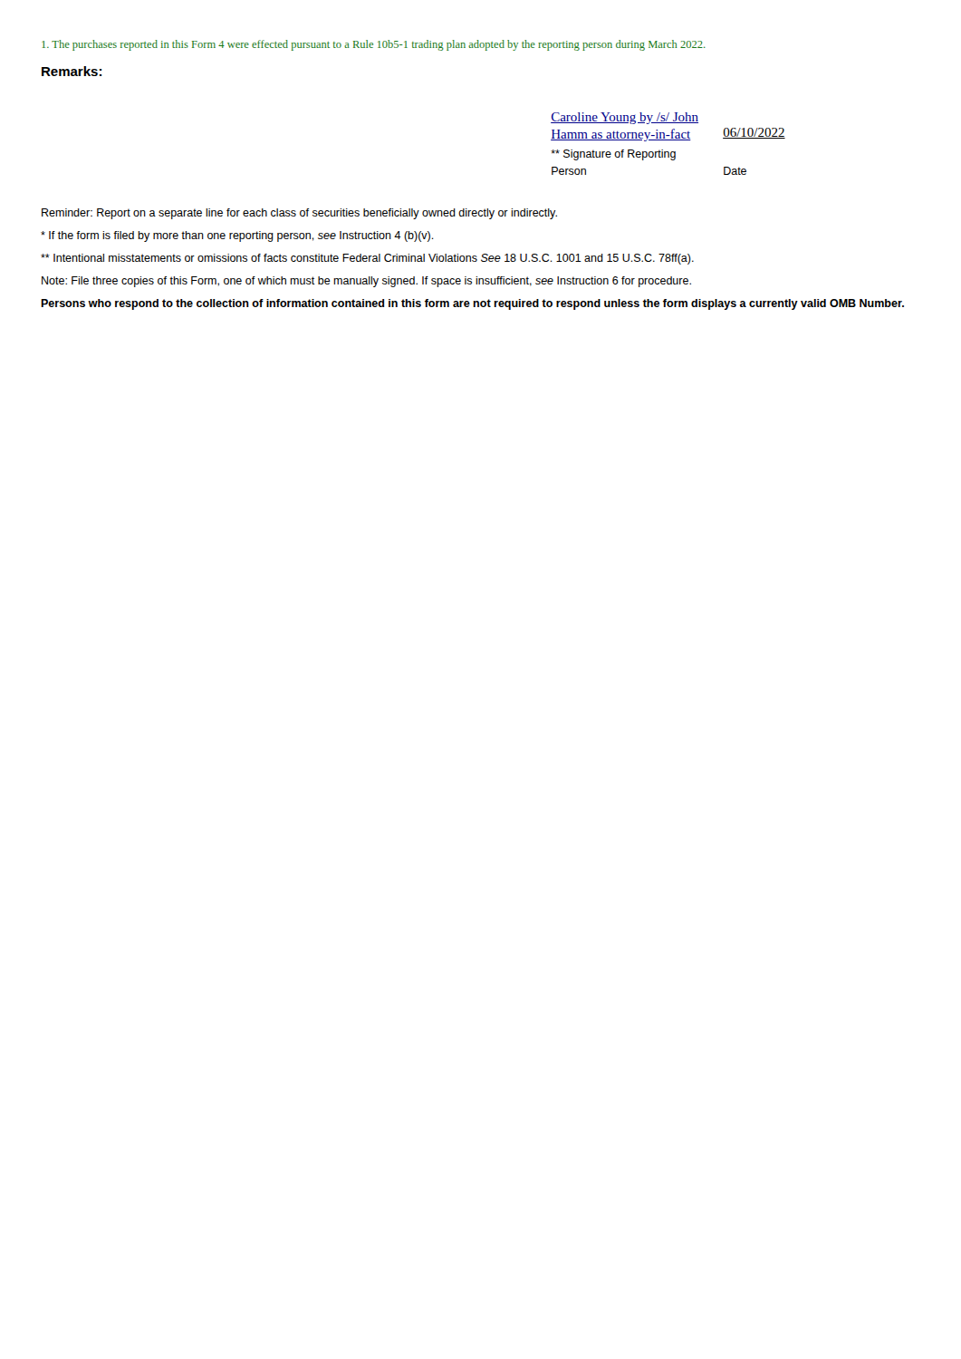1. The purchases reported in this Form 4 were effected pursuant to a Rule 10b5-1 trading plan adopted by the reporting person during March 2022.
Remarks:
| Caroline Young by /s/ John Hamm as attorney-in-fact | 06/10/2022 |
| ** Signature of Reporting Person | Date |
Reminder: Report on a separate line for each class of securities beneficially owned directly or indirectly.
* If the form is filed by more than one reporting person, see Instruction 4 (b)(v).
** Intentional misstatements or omissions of facts constitute Federal Criminal Violations See 18 U.S.C. 1001 and 15 U.S.C. 78ff(a).
Note: File three copies of this Form, one of which must be manually signed. If space is insufficient, see Instruction 6 for procedure.
Persons who respond to the collection of information contained in this form are not required to respond unless the form displays a currently valid OMB Number.